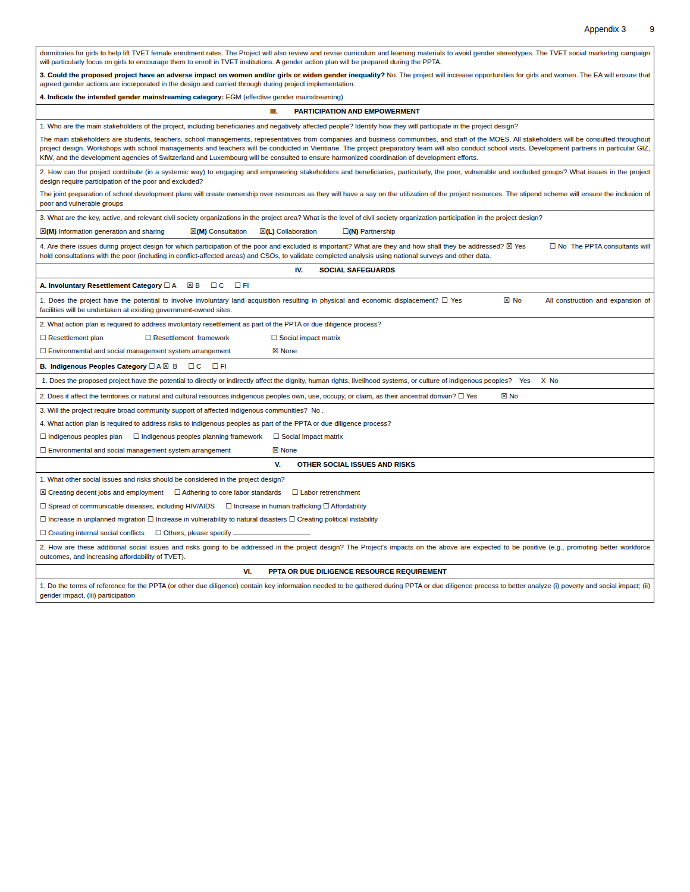Appendix 39
| dormitories for girls to help lift TVET female enrolment rates. The Project will also review and revise curriculum and learning materials to avoid gender stereotypes. The TVET social marketing campaign will particularly focus on girls to encourage them to enroll in TVET institutions. A gender action plan will be prepared during the PPTA. 3. Could the proposed project have an adverse impact on women and/or girls or widen gender inequality? No. The project will increase opportunities for girls and women. The EA will ensure that agreed gender actions are incorporated in the design and carried through during project implementation. 4. Indicate the intended gender mainstreaming category: EGM (effective gender mainstreaming) |
| III. PARTICIPATION AND EMPOWERMENT |
| 1. Who are the main stakeholders of the project, including beneficiaries and negatively affected people? Identify how they will participate in the project design? The main stakeholders are students, teachers, school managements, representatives from companies and business communities, and staff of the MOES. All stakeholders will be consulted throughout project design. Workshops with school managements and teachers will be conducted in Vientiane. The project preparatory team will also conduct school visits. Development partners in particular GIZ, KfW, and the development agencies of Switzerland and Luxembourg will be consulted to ensure harmonized coordination of development efforts. |
| 2. How can the project contribute (in a systemic way) to engaging and empowering stakeholders and beneficiaries, particularly, the poor, vulnerable and excluded groups? What issues in the project design require participation of the poor and excluded? The joint preparation of school development plans will create ownership over resources as they will have a say on the utilization of the project resources. The stipend scheme will ensure the inclusion of poor and vulnerable groups |
| 3. What are the key, active, and relevant civil society organizations in the project area? What is the level of civil society organization participation in the project design? ☒ (M) Information generation and sharing ☒ (M) Consultation ☒ (L) Collaboration ☐ (N) Partnership |
| 4. Are there issues during project design for which participation of the poor and excluded is important? What are they and how shall they be addressed? ☒ Yes ☐ No The PPTA consultants will hold consultations with the poor (including in conflict-affected areas) and CSOs, to validate completed analysis using national surveys and other data. |
| IV. SOCIAL SAFEGUARDS |
| A. Involuntary Resettlement Category ☐ A ☒ B ☐ C ☐ FI |
| 1. Does the project have the potential to involve involuntary land acquisition resulting in physical and economic displacement? ☐ Yes ☒ No All construction and expansion of facilities will be undertaken at existing government-owned sites. |
| 2. What action plan is required to address involuntary resettlement as part of the PPTA or due diligence process? ☐ Resettlement plan ☐ Resettlement framework ☐ Social impact matrix ☐ Environmental and social management system arrangement ☒ None |
| B. Indigenous Peoples Category ☐ A ☒ B ☐ C ☐ FI |
| 1. Does the proposed project have the potential to directly or indirectly affect the dignity, human rights, livelihood systems, or culture of indigenous peoples? Yes X No |
| 2. Does it affect the territories or natural and cultural resources indigenous peoples own, use, occupy, or claim, as their ancestral domain? ☐ Yes ☒ No |
| 3. Will the project require broad community support of affected indigenous communities? No . 4. What action plan is required to address risks to indigenous peoples as part of the PPTA or due diligence process? ☐ Indigenous peoples plan ☐ Indigenous peoples planning framework ☐ Social Impact matrix ☐ Environmental and social management system arrangement ☒ None |
| V. OTHER SOCIAL ISSUES AND RISKS |
| 1. What other social issues and risks should be considered in the project design? ☒ Creating decent jobs and employment ☐ Adhering to core labor standards ☐ Labor retrenchment ☐ Spread of communicable diseases, including HIV/AIDS ☐ Increase in human trafficking ☐ Affordability ☐ Increase in unplanned migration ☐ Increase in vulnerability to natural disasters ☐ Creating political instability ☐ Creating internal social conflicts ☐ Others, please specify |
| 2. How are these additional social issues and risks going to be addressed in the project design? The Project’s impacts on the above are expected to be positive (e.g., promoting better workforce outcomes, and increasing affordability of TVET). |
| VI. PPTA OR DUE DILIGENCE RESOURCE REQUIREMENT |
| 1. Do the terms of reference for the PPTA (or other due diligence) contain key information needed to be gathered during PPTA or due diligence process to better analyze (i) poverty and social impact; (ii) gender impact, (iii) participation |